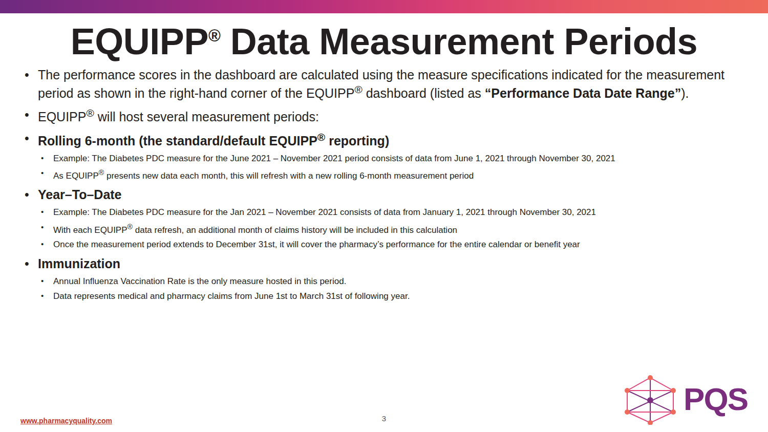EQUIPP® Data Measurement Periods
The performance scores in the dashboard are calculated using the measure specifications indicated for the measurement period as shown in the right-hand corner of the EQUIPP® dashboard (listed as “Performance Data Date Range”).
EQUIPP® will host several measurement periods:
Rolling 6-month (the standard/default EQUIPP® reporting)
Example: The Diabetes PDC measure for the June 2021 – November 2021 period consists of data from June 1, 2021 through November 30, 2021
As EQUIPP® presents new data each month, this will refresh with a new rolling 6-month measurement period
Year–To–Date
Example: The Diabetes PDC measure for the Jan 2021 – November 2021 consists of data from January 1, 2021 through November 30, 2021
With each EQUIPP® data refresh, an additional month of claims history will be included in this calculation
Once the measurement period extends to December 31st, it will cover the pharmacy’s performance for the entire calendar or benefit year
Immunization
Annual Influenza Vaccination Rate is the only measure hosted in this period.
Data represents medical and pharmacy claims from June 1st to March 31st of following year.
www.pharmacyquality.com
PQS
3